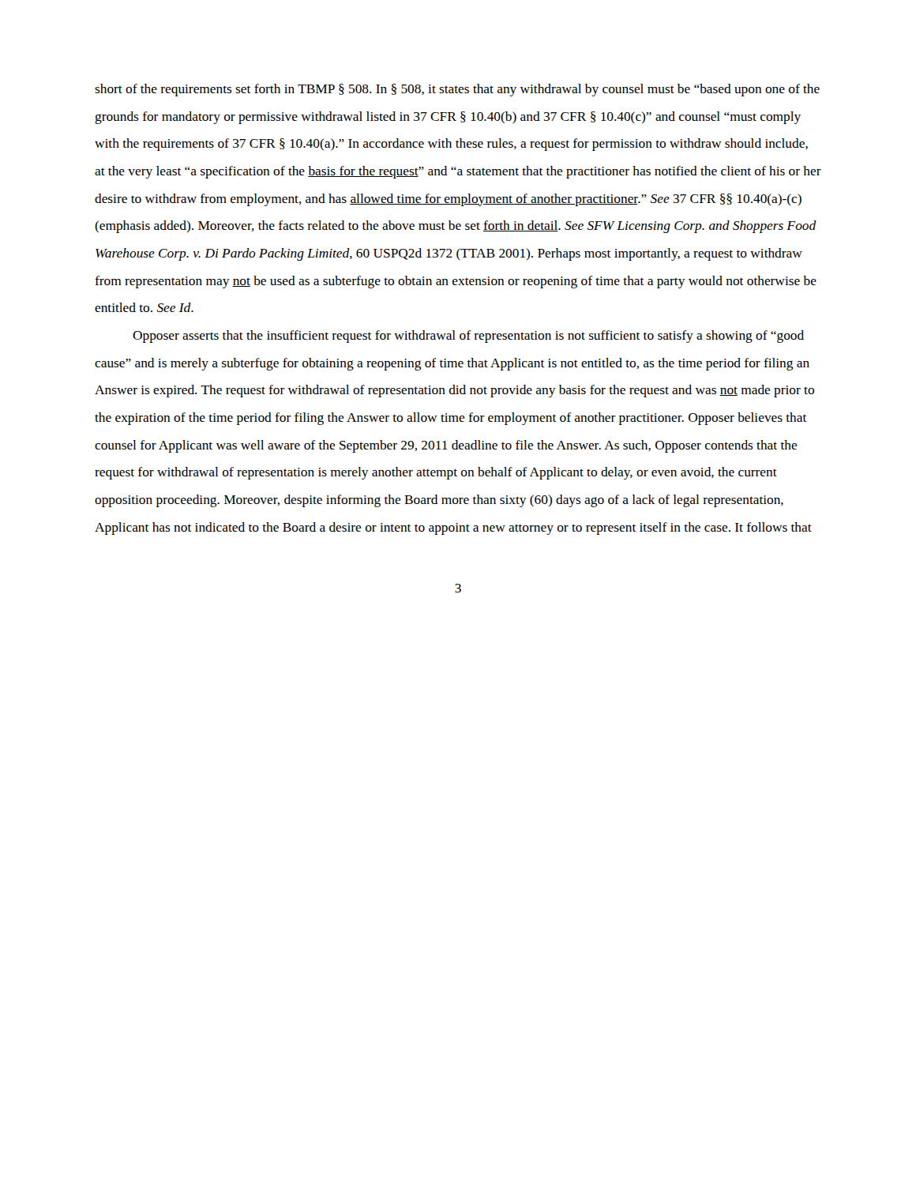short of the requirements set forth in TBMP § 508. In § 508, it states that any withdrawal by counsel must be “based upon one of the grounds for mandatory or permissive withdrawal listed in 37 CFR § 10.40(b) and 37 CFR § 10.40(c)” and counsel “must comply with the requirements of 37 CFR § 10.40(a).” In accordance with these rules, a request for permission to withdraw should include, at the very least “a specification of the basis for the request” and “a statement that the practitioner has notified the client of his or her desire to withdraw from employment, and has allowed time for employment of another practitioner.” See 37 CFR §§ 10.40(a)-(c) (emphasis added). Moreover, the facts related to the above must be set forth in detail. See SFW Licensing Corp. and Shoppers Food Warehouse Corp. v. Di Pardo Packing Limited, 60 USPQ2d 1372 (TTAB 2001). Perhaps most importantly, a request to withdraw from representation may not be used as a subterfuge to obtain an extension or reopening of time that a party would not otherwise be entitled to. See Id.
Opposer asserts that the insufficient request for withdrawal of representation is not sufficient to satisfy a showing of “good cause” and is merely a subterfuge for obtaining a reopening of time that Applicant is not entitled to, as the time period for filing an Answer is expired. The request for withdrawal of representation did not provide any basis for the request and was not made prior to the expiration of the time period for filing the Answer to allow time for employment of another practitioner. Opposer believes that counsel for Applicant was well aware of the September 29, 2011 deadline to file the Answer. As such, Opposer contends that the request for withdrawal of representation is merely another attempt on behalf of Applicant to delay, or even avoid, the current opposition proceeding. Moreover, despite informing the Board more than sixty (60) days ago of a lack of legal representation, Applicant has not indicated to the Board a desire or intent to appoint a new attorney or to represent itself in the case. It follows that
3